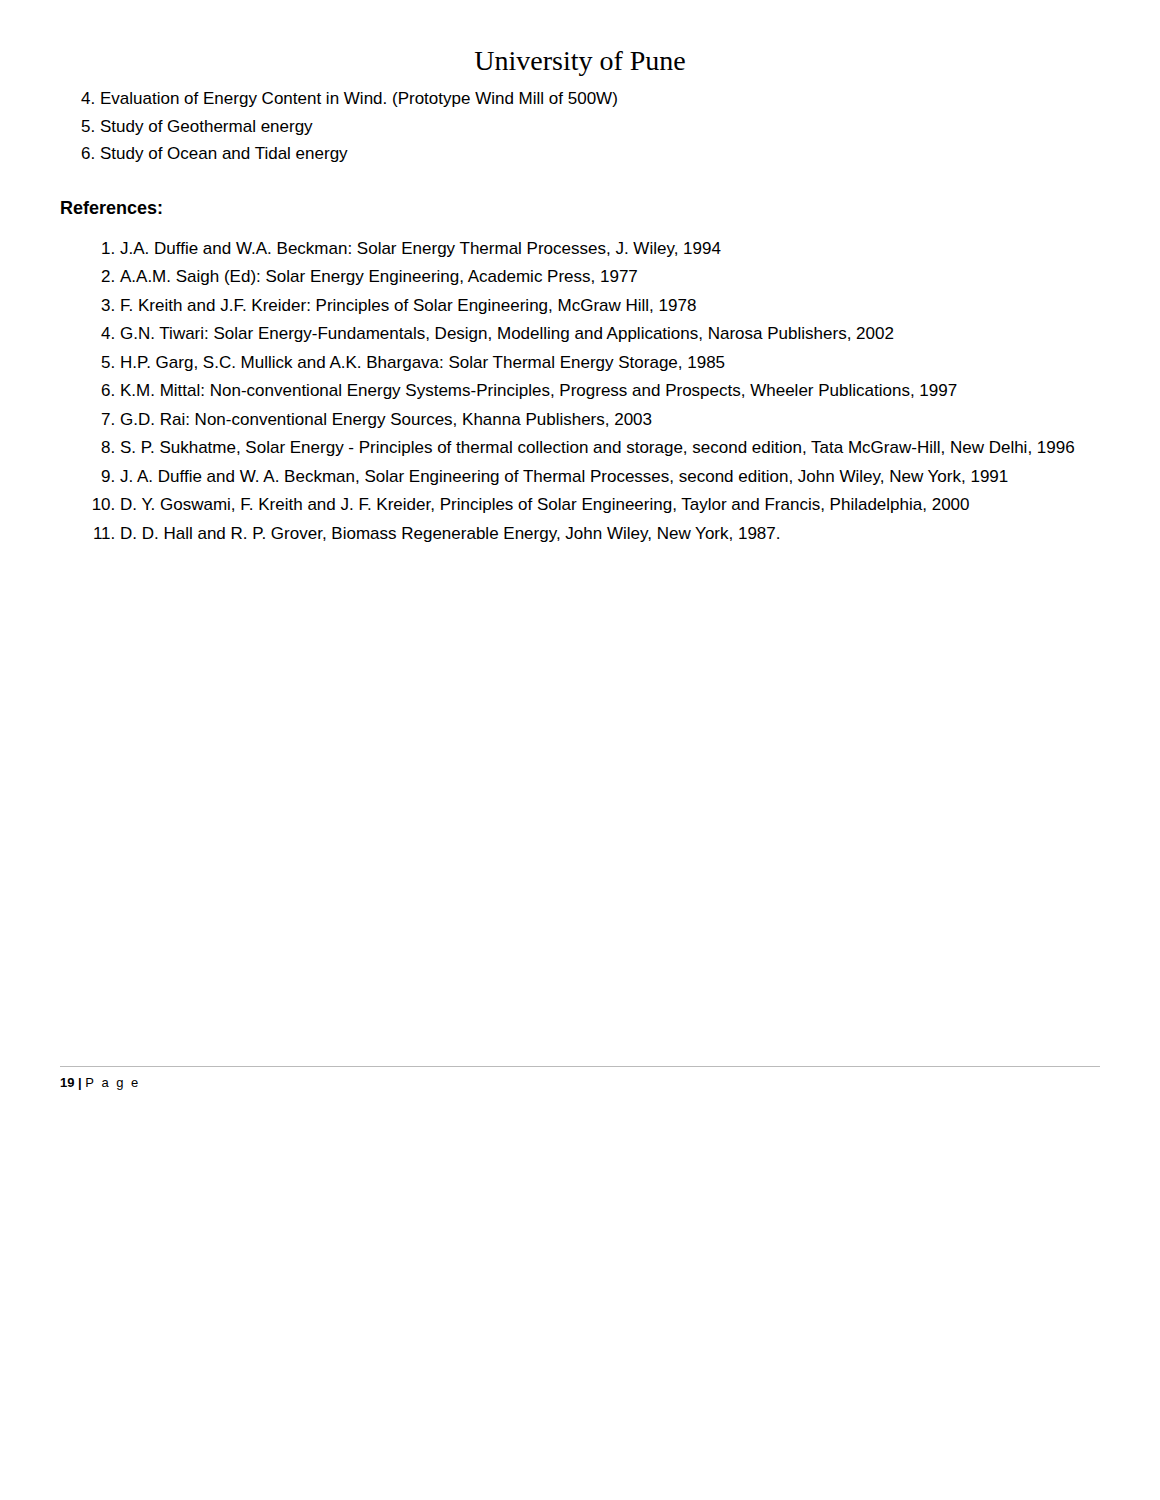University of Pune
Evaluation of Energy Content in Wind. (Prototype Wind Mill of 500W)
Study of Geothermal energy
Study of Ocean and Tidal energy
References:
J.A. Duffie and W.A. Beckman: Solar Energy Thermal Processes, J. Wiley, 1994
A.A.M. Saigh (Ed): Solar Energy Engineering, Academic Press, 1977
F. Kreith and J.F. Kreider: Principles of Solar Engineering, McGraw Hill, 1978
G.N. Tiwari: Solar Energy-Fundamentals, Design, Modelling and Applications, Narosa Publishers, 2002
H.P. Garg, S.C. Mullick and A.K. Bhargava: Solar Thermal Energy Storage, 1985
K.M. Mittal: Non-conventional Energy Systems-Principles, Progress and Prospects, Wheeler Publications, 1997
G.D. Rai: Non-conventional Energy Sources, Khanna Publishers, 2003
S. P. Sukhatme, Solar Energy - Principles of thermal collection and storage, second edition, Tata McGraw-Hill, New Delhi, 1996
J. A. Duffie and W. A. Beckman, Solar Engineering of Thermal Processes, second edition, John Wiley, New York, 1991
D. Y. Goswami, F. Kreith and J. F. Kreider, Principles of Solar Engineering, Taylor and Francis, Philadelphia, 2000
D. D. Hall and R. P. Grover, Biomass Regenerable Energy, John Wiley, New York, 1987.
19 | P a g e